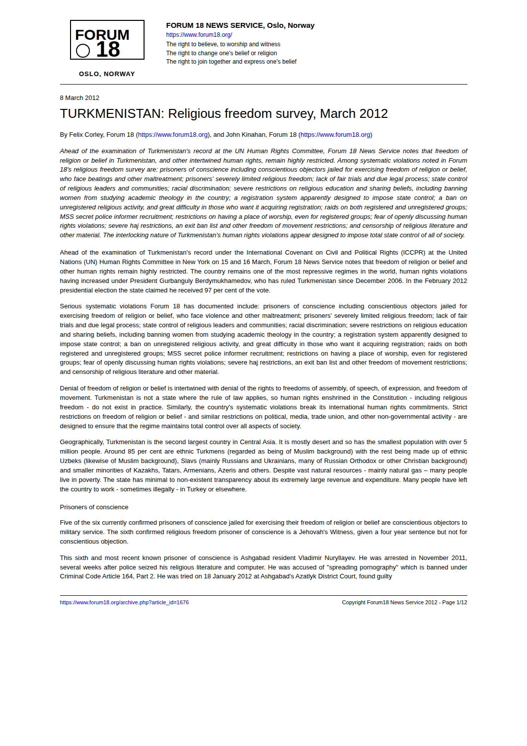FORUM 18
OSLO, NORWAY
FORUM 18 NEWS SERVICE, Oslo, Norway
https://www.forum18.org/
The right to believe, to worship and witness
The right to change one's belief or religion
The right to join together and express one's belief
8 March 2012
TURKMENISTAN: Religious freedom survey, March 2012
By Felix Corley, Forum 18 (https://www.forum18.org), and John Kinahan, Forum 18 (https://www.forum18.org)
Ahead of the examination of Turkmenistan's record at the UN Human Rights Committee, Forum 18 News Service notes that freedom of religion or belief in Turkmenistan, and other intertwined human rights, remain highly restricted. Among systematic violations noted in Forum 18's religious freedom survey are: prisoners of conscience including conscientious objectors jailed for exercising freedom of religion or belief, who face beatings and other maltreatment; prisoners' severely limited religious freedom; lack of fair trials and due legal process; state control of religious leaders and communities; racial discrimination; severe restrictions on religious education and sharing beliefs, including banning women from studying academic theology in the country; a registration system apparently designed to impose state control; a ban on unregistered religious activity, and great difficulty in those who want it acquiring registration; raids on both registered and unregistered groups; MSS secret police informer recruitment; restrictions on having a place of worship, even for registered groups; fear of openly discussing human rights violations; severe haj restrictions, an exit ban list and other freedom of movement restrictions; and censorship of religious literature and other material. The interlocking nature of Turkmenistan's human rights violations appear designed to impose total state control of all of society.
Ahead of the examination of Turkmenistan's record under the International Covenant on Civil and Political Rights (ICCPR) at the United Nations (UN) Human Rights Committee in New York on 15 and 16 March, Forum 18 News Service notes that freedom of religion or belief and other human rights remain highly restricted. The country remains one of the most repressive regimes in the world, human rights violations having increased under President Gurbanguly Berdymukhamedov, who has ruled Turkmenistan since December 2006. In the February 2012 presidential election the state claimed he received 97 per cent of the vote.
Serious systematic violations Forum 18 has documented include: prisoners of conscience including conscientious objectors jailed for exercising freedom of religion or belief, who face violence and other maltreatment; prisoners' severely limited religious freedom; lack of fair trials and due legal process; state control of religious leaders and communities; racial discrimination; severe restrictions on religious education and sharing beliefs, including banning women from studying academic theology in the country; a registration system apparently designed to impose state control; a ban on unregistered religious activity, and great difficulty in those who want it acquiring registration; raids on both registered and unregistered groups; MSS secret police informer recruitment; restrictions on having a place of worship, even for registered groups; fear of openly discussing human rights violations; severe haj restrictions, an exit ban list and other freedom of movement restrictions; and censorship of religious literature and other material.
Denial of freedom of religion or belief is intertwined with denial of the rights to freedoms of assembly, of speech, of expression, and freedom of movement. Turkmenistan is not a state where the rule of law applies, so human rights enshrined in the Constitution - including religious freedom - do not exist in practice. Similarly, the country's systematic violations break its international human rights commitments. Strict restrictions on freedom of religion or belief - and similar restrictions on political, media, trade union, and other non-governmental activity - are designed to ensure that the regime maintains total control over all aspects of society.
Geographically, Turkmenistan is the second largest country in Central Asia. It is mostly desert and so has the smallest population with over 5 million people. Around 85 per cent are ethnic Turkmens (regarded as being of Muslim background) with the rest being made up of ethnic Uzbeks (likewise of Muslim background), Slavs (mainly Russians and Ukrainians, many of Russian Orthodox or other Christian background) and smaller minorities of Kazakhs, Tatars, Armenians, Azeris and others. Despite vast natural resources - mainly natural gas – many people live in poverty. The state has minimal to non-existent transparency about its extremely large revenue and expenditure. Many people have left the country to work - sometimes illegally - in Turkey or elsewhere.
Prisoners of conscience
Five of the six currently confirmed prisoners of conscience jailed for exercising their freedom of religion or belief are conscientious objectors to military service. The sixth confirmed religious freedom prisoner of conscience is a Jehovah's Witness, given a four year sentence but not for conscientious objection.
This sixth and most recent known prisoner of conscience is Ashgabad resident Vladimir Nuryllayev. He was arrested in November 2011, several weeks after police seized his religious literature and computer. He was accused of "spreading pornography" which is banned under Criminal Code Article 164, Part 2. He was tried on 18 January 2012 at Ashgabad's Azatlyk District Court, found guilty
https://www.forum18.org/archive.php?article_id=1676 Copyright Forum18 News Service 2012 - Page 1/12